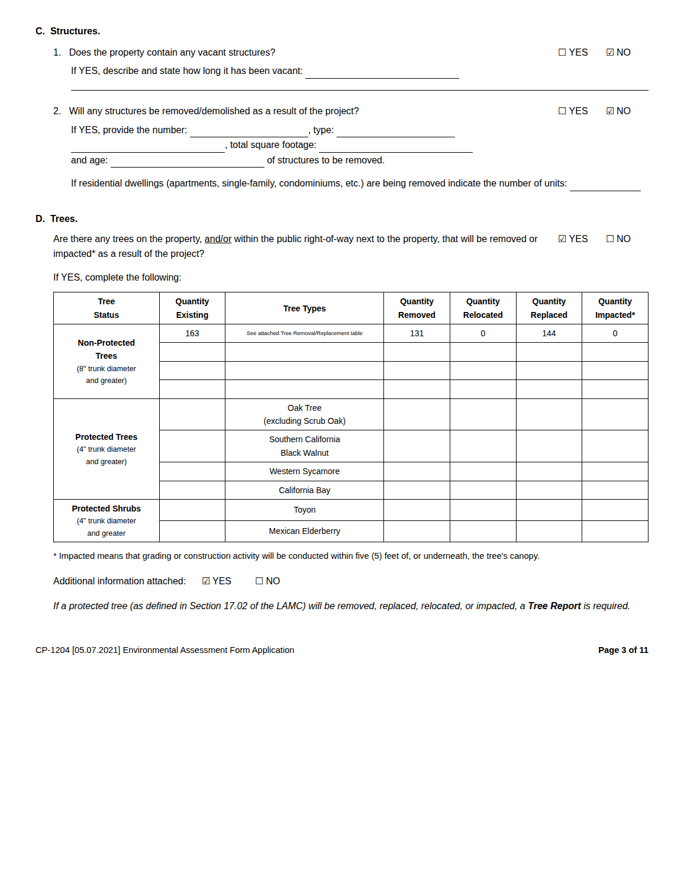C. Structures.
1. Does the property contain any vacant structures?
☐ YES☑ NO
If YES, describe and state how long it has been vacant:
2. Will any structures be removed/demolished as a result of the project?
☐ YES☑ NO
If YES, provide the number: , type:
, total square footage:
and age: of structures to be removed.
If residential dwellings (apartments, single-family, condominiums, etc.) are being removed indicate the number of units:
D. Trees.
Are there any trees on the property, and/or within the public right-of-way next to the property, that will be removed or impacted* as a result of the project?
☑ YES☐ NO
If YES, complete the following:
| Tree Status | Quantity Existing | Tree Types | Quantity Removed | Quantity Relocated | Quantity Replaced | Quantity Impacted* |
| --- | --- | --- | --- | --- | --- | --- |
| Non-Protected Trees (8" trunk diameter and greater) | 163 | See attached Tree Removal/Replacement table | 131 | 0 | 144 | 0 |
| Protected Trees (4" trunk diameter and greater) | | Oak Tree (excluding Scrub Oak) | | | | |
| | Southern California Black Walnut | | | | |
| | Western Sycamore | | | | |
| | California Bay | | | | |
| Protected Shrubs (4" trunk diameter and greater | | Toyon | | | | |
| | Mexican Elderberry | | | | |
* Impacted means that grading or construction activity will be conducted within five (5) feet of, or underneath, the tree's canopy.
Additional information attached: ☑ YES ☐ NO
If a protected tree (as defined in Section 17.02 of the LAMC) will be removed, replaced, relocated, or impacted, a Tree Report is required.
CP-1204 [05.07.2021] Environmental Assessment Form Application
Page 3 of 11